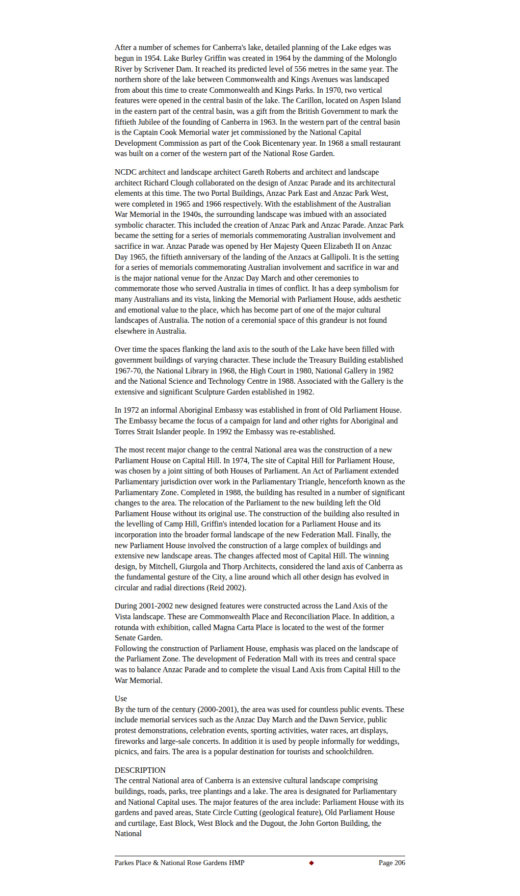After a number of schemes for Canberra's lake, detailed planning of the Lake edges was begun in 1954. Lake Burley Griffin was created in 1964 by the damming of the Molonglo River by Scrivener Dam. It reached its predicted level of 556 metres in the same year. The northern shore of the lake between Commonwealth and Kings Avenues was landscaped from about this time to create Commonwealth and Kings Parks. In 1970, two vertical features were opened in the central basin of the lake. The Carillon, located on Aspen Island in the eastern part of the central basin, was a gift from the British Government to mark the fiftieth Jubilee of the founding of Canberra in 1963. In the western part of the central basin is the Captain Cook Memorial water jet commissioned by the National Capital Development Commission as part of the Cook Bicentenary year. In 1968 a small restaurant was built on a corner of the western part of the National Rose Garden.
NCDC architect and landscape architect Gareth Roberts and architect and landscape architect Richard Clough collaborated on the design of Anzac Parade and its architectural elements at this time. The two Portal Buildings, Anzac Park East and Anzac Park West, were completed in 1965 and 1966 respectively. With the establishment of the Australian War Memorial in the 1940s, the surrounding landscape was imbued with an associated symbolic character. This included the creation of Anzac Park and Anzac Parade. Anzac Park became the setting for a series of memorials commemorating Australian involvement and sacrifice in war. Anzac Parade was opened by Her Majesty Queen Elizabeth II on Anzac Day 1965, the fiftieth anniversary of the landing of the Anzacs at Gallipoli. It is the setting for a series of memorials commemorating Australian involvement and sacrifice in war and is the major national venue for the Anzac Day March and other ceremonies to commemorate those who served Australia in times of conflict. It has a deep symbolism for many Australians and its vista, linking the Memorial with Parliament House, adds aesthetic and emotional value to the place, which has become part of one of the major cultural landscapes of Australia. The notion of a ceremonial space of this grandeur is not found elsewhere in Australia.
Over time the spaces flanking the land axis to the south of the Lake have been filled with government buildings of varying character. These include the Treasury Building established 1967-70, the National Library in 1968, the High Court in 1980, National Gallery in 1982 and the National Science and Technology Centre in 1988. Associated with the Gallery is the extensive and significant Sculpture Garden established in 1982.
In 1972 an informal Aboriginal Embassy was established in front of Old Parliament House. The Embassy became the focus of a campaign for land and other rights for Aboriginal and Torres Strait Islander people. In 1992 the Embassy was re-established.
The most recent major change to the central National area was the construction of a new Parliament House on Capital Hill. In 1974, The site of Capital Hill for Parliament House, was chosen by a joint sitting of both Houses of Parliament. An Act of Parliament extended Parliamentary jurisdiction over work in the Parliamentary Triangle, henceforth known as the Parliamentary Zone. Completed in 1988, the building has resulted in a number of significant changes to the area. The relocation of the Parliament to the new building left the Old Parliament House without its original use. The construction of the building also resulted in the levelling of Camp Hill, Griffin's intended location for a Parliament House and its incorporation into the broader formal landscape of the new Federation Mall. Finally, the new Parliament House involved the construction of a large complex of buildings and extensive new landscape areas. The changes affected most of Capital Hill. The winning design, by Mitchell, Giurgola and Thorp Architects, considered the land axis of Canberra as the fundamental gesture of the City, a line around which all other design has evolved in circular and radial directions (Reid 2002).
During 2001-2002 new designed features were constructed across the Land Axis of the Vista landscape. These are Commonwealth Place and Reconciliation Place. In addition, a rotunda with exhibition, called Magna Carta Place is located to the west of the former Senate Garden.
Following the construction of Parliament House, emphasis was placed on the landscape of the Parliament Zone. The development of Federation Mall with its trees and central space was to balance Anzac Parade and to complete the visual Land Axis from Capital Hill to the War Memorial.
Use
By the turn of the century (2000-2001), the area was used for countless public events. These include memorial services such as the Anzac Day March and the Dawn Service, public protest demonstrations, celebration events, sporting activities, water races, art displays, fireworks and large-sale concerts. In addition it is used by people informally for weddings, picnics, and fairs. The area is a popular destination for tourists and schoolchildren.
DESCRIPTION
The central National area of Canberra is an extensive cultural landscape comprising buildings, roads, parks, tree plantings and a lake. The area is designated for Parliamentary and National Capital uses. The major features of the area include: Parliament House with its gardens and paved areas, State Circle Cutting (geological feature), Old Parliament House and curtilage, East Block, West Block and the Dugout, the John Gorton Building, the National
Parkes Place & National Rose Gardens HMP
◆
Page 206